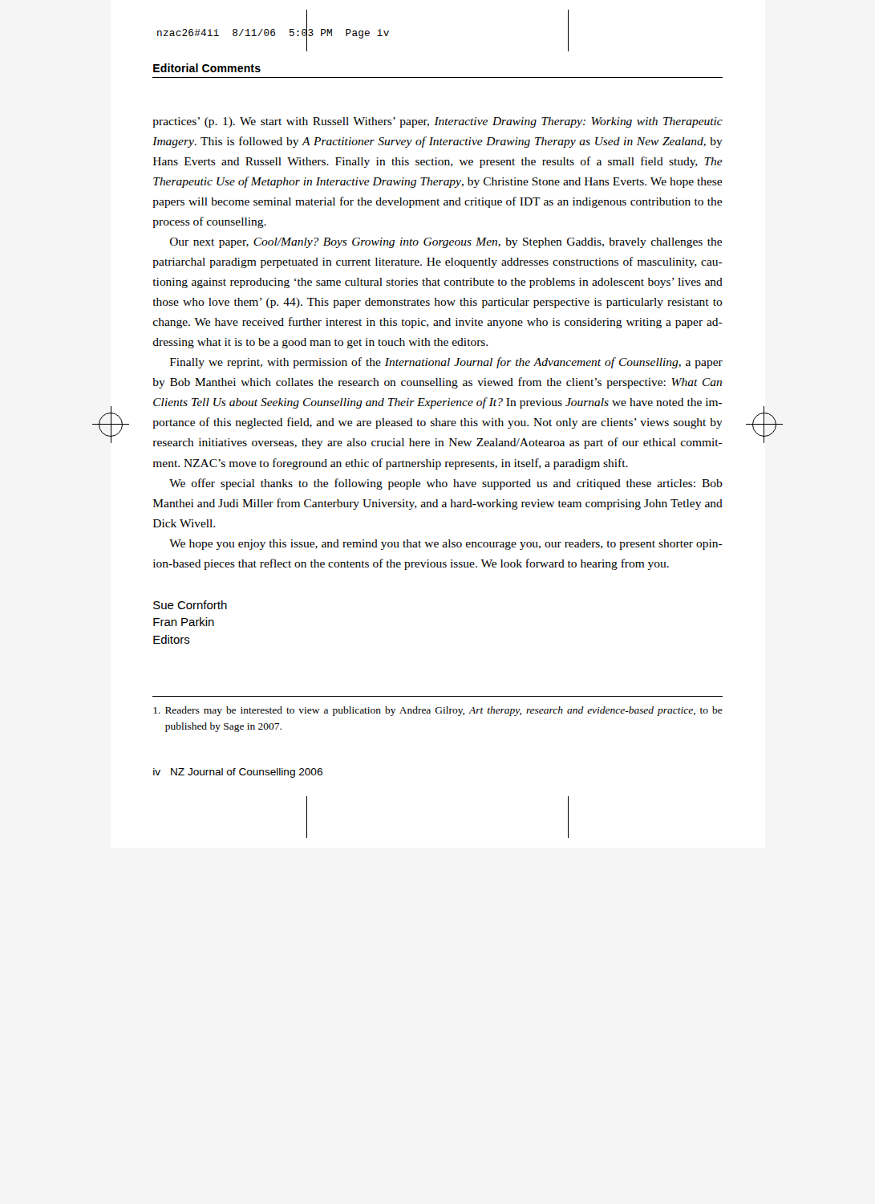nzac26#4ii 8/11/06 5:03 PM Page iv
Editorial Comments
practices’ (p. 1). We start with Russell Withers’ paper, Interactive Drawing Therapy: Working with Therapeutic Imagery. This is followed by A Practitioner Survey of Interactive Drawing Therapy as Used in New Zealand, by Hans Everts and Russell Withers. Finally in this section, we present the results of a small field study, The Therapeutic Use of Metaphor in Interactive Drawing Therapy, by Christine Stone and Hans Everts. We hope these papers will become seminal material for the development and critique of IDT as an indigenous contribution to the process of counselling.
Our next paper, Cool/Manly? Boys Growing into Gorgeous Men, by Stephen Gaddis, bravely challenges the patriarchal paradigm perpetuated in current literature. He eloquently addresses constructions of masculinity, cautioning against reproducing ‘the same cultural stories that contribute to the problems in adolescent boys’ lives and those who love them’ (p. 44). This paper demonstrates how this particular perspective is particularly resistant to change. We have received further interest in this topic, and invite anyone who is considering writing a paper addressing what it is to be a good man to get in touch with the editors.
Finally we reprint, with permission of the International Journal for the Advancement of Counselling, a paper by Bob Manthei which collates the research on counselling as viewed from the client’s perspective: What Can Clients Tell Us about Seeking Counselling and Their Experience of It? In previous Journals we have noted the importance of this neglected field, and we are pleased to share this with you. Not only are clients’ views sought by research initiatives overseas, they are also crucial here in New Zealand/Aotearoa as part of our ethical commitment. NZAC’s move to foreground an ethic of partnership represents, in itself, a paradigm shift.
We offer special thanks to the following people who have supported us and critiqued these articles: Bob Manthei and Judi Miller from Canterbury University, and a hard-working review team comprising John Tetley and Dick Wivell.
We hope you enjoy this issue, and remind you that we also encourage you, our readers, to present shorter opinion-based pieces that reflect on the contents of the previous issue. We look forward to hearing from you.
Sue Cornforth
Fran Parkin
Editors
1. Readers may be interested to view a publication by Andrea Gilroy, Art therapy, research and evidence-based practice, to be published by Sage in 2007.
iv NZ Journal of Counselling 2006